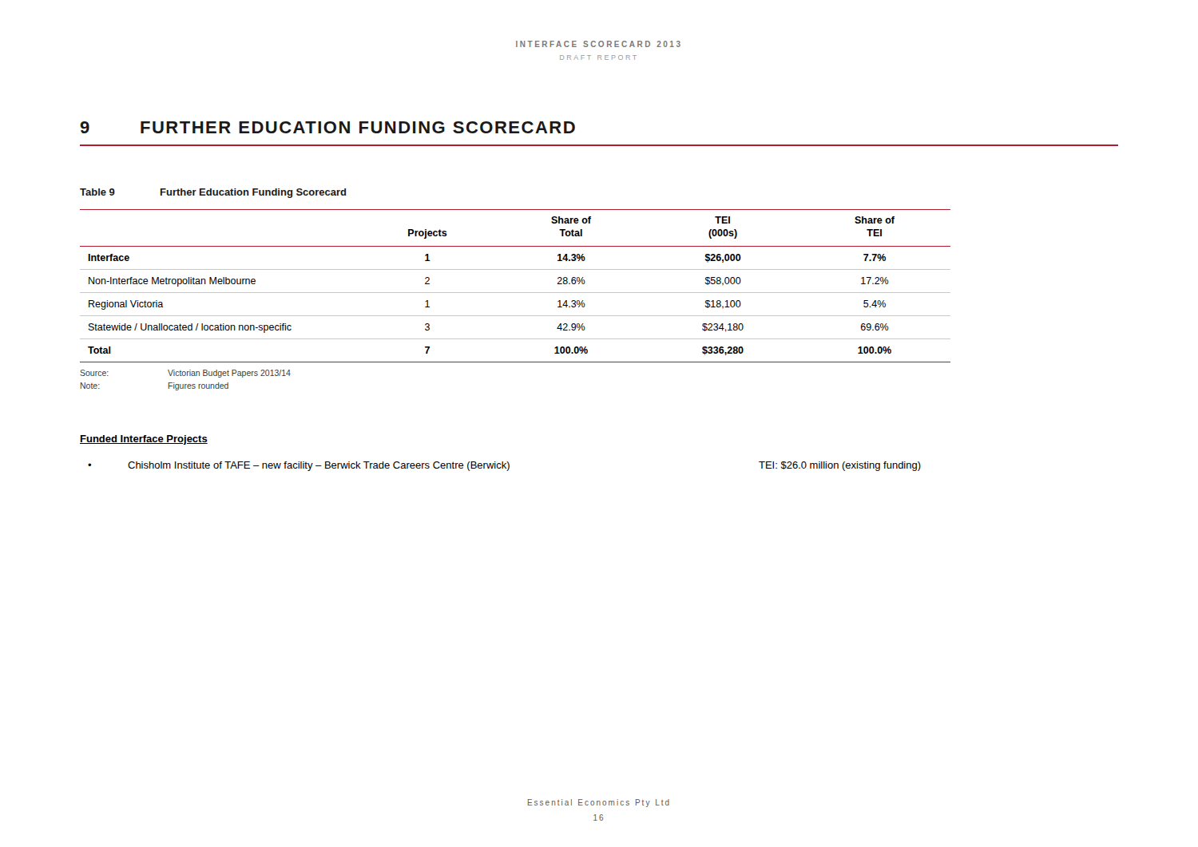INTERFACE SCORECARD 2013
DRAFT REPORT
9 FURTHER EDUCATION FUNDING SCORECARD
Table 9 Further Education Funding Scorecard
| | Projects | Share of Total | TEI (000s) | Share of TEI |
| --- | --- | --- | --- | --- |
| Interface | 1 | 14.3% | $26,000 | 7.7% |
| Non-Interface Metropolitan Melbourne | 2 | 28.6% | $58,000 | 17.2% |
| Regional Victoria | 1 | 14.3% | $18,100 | 5.4% |
| Statewide / Unallocated / location non-specific | 3 | 42.9% | $234,180 | 69.6% |
| Total | 7 | 100.0% | $336,280 | 100.0% |
Source: Victorian Budget Papers 2013/14
Note: Figures rounded
Funded Interface Projects
• Chisholm Institute of TAFE – new facility – Berwick Trade Careers Centre (Berwick) TEI: $26.0 million (existing funding)
Essential Economics Pty Ltd
16